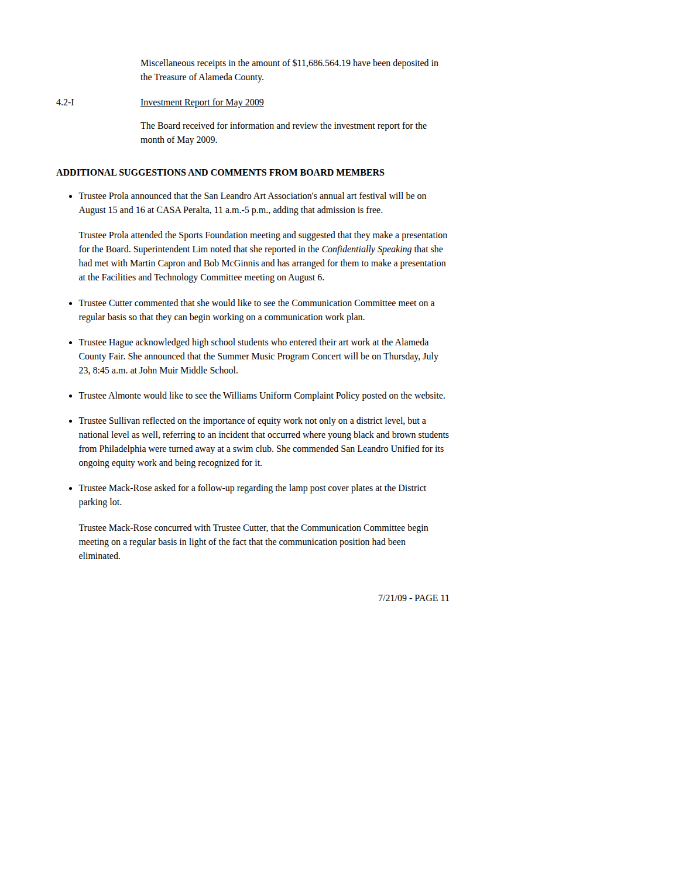Miscellaneous receipts in the amount of $11,686.564.19 have been deposited in the Treasure of Alameda County.
4.2-I
Investment Report for May 2009
The Board received for information and review the investment report for the month of May 2009.
ADDITIONAL SUGGESTIONS AND COMMENTS FROM BOARD MEMBERS
Trustee Prola announced that the San Leandro Art Association's annual art festival will be on August 15 and 16 at CASA Peralta, 11 a.m.-5 p.m., adding that admission is free.
Trustee Prola attended the Sports Foundation meeting and suggested that they make a presentation for the Board. Superintendent Lim noted that she reported in the Confidentially Speaking that she had met with Martin Capron and Bob McGinnis and has arranged for them to make a presentation at the Facilities and Technology Committee meeting on August 6.
Trustee Cutter commented that she would like to see the Communication Committee meet on a regular basis so that they can begin working on a communication work plan.
Trustee Hague acknowledged high school students who entered their art work at the Alameda County Fair. She announced that the Summer Music Program Concert will be on Thursday, July 23, 8:45 a.m. at John Muir Middle School.
Trustee Almonte would like to see the Williams Uniform Complaint Policy posted on the website.
Trustee Sullivan reflected on the importance of equity work not only on a district level, but a national level as well, referring to an incident that occurred where young black and brown students from Philadelphia were turned away at a swim club. She commended San Leandro Unified for its ongoing equity work and being recognized for it.
Trustee Mack-Rose asked for a follow-up regarding the lamp post cover plates at the District parking lot.
Trustee Mack-Rose concurred with Trustee Cutter, that the Communication Committee begin meeting on a regular basis in light of the fact that the communication position had been eliminated.
7/21/09 - PAGE 11